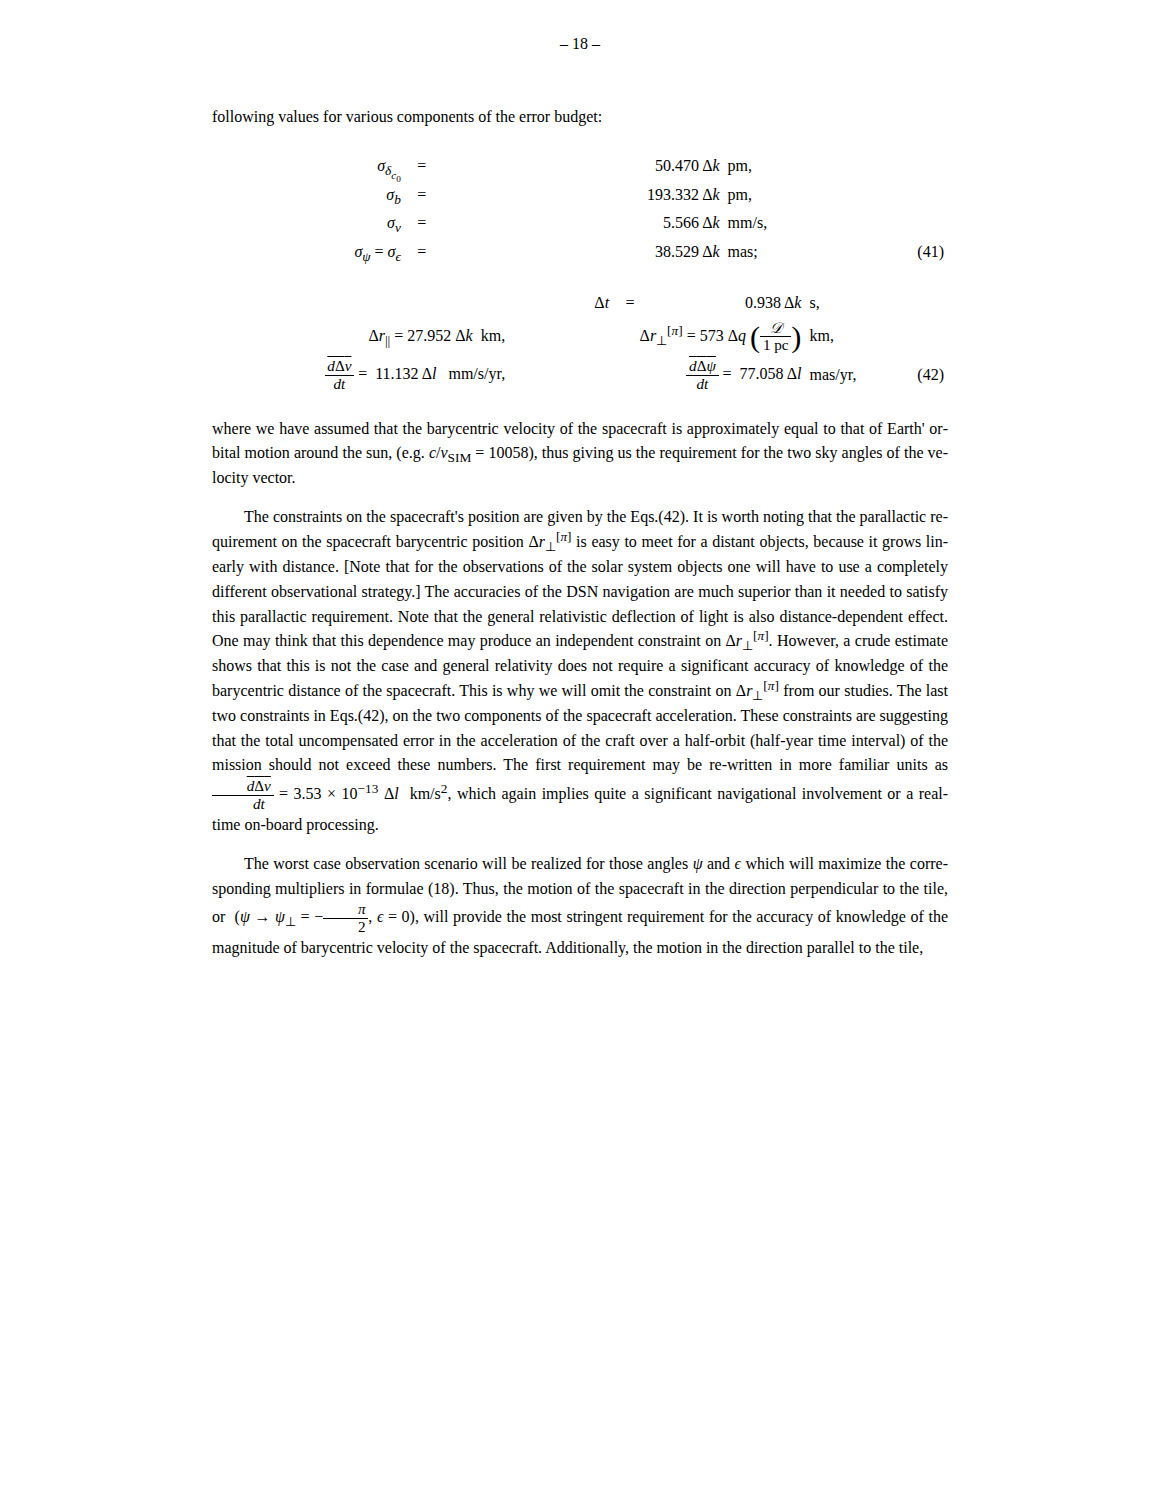– 18 –
following values for various components of the error budget:
| σ δ c 0 | = | 50.470 Δ k | pm, | |
| σ b | = | 193.332 Δ k | pm, | |
| σ v | = | 5.566 Δ k | mm/s, | |
| σ ψ = σ ϵ | = | 38.529 Δ k | mas; | (41) |
| | | Δ t | = | 0.938 Δ k | s, | |
| Δ r // = 27.952 Δ k km, | | Δ r ⊥ [ π ] = 573 Δ q ( 𝒟 1 pc ) | km, | |
| d Δ v dt = 11.132 Δ l mm/s/yr, | | d Δ ψ dt = 77.058 Δ l | mas/yr, | (42) |
where we have assumed that the barycentric velocity of the spacecraft is approximately equal to that of Earth' orbital motion around the sun, (e.g. c/vSIM = 10058), thus giving us the requirement for the two sky angles of the velocity vector.
The constraints on the spacecraft's position are given by the Eqs.(42). It is worth noting that the parallactic requirement on the spacecraft barycentric position Δr⊥[π] is easy to meet for a distant objects, because it grows linearly with distance. [Note that for the observations of the solar system objects one will have to use a completely different observational strategy.] The accuracies of the DSN navigation are much superior than it needed to satisfy this parallactic requirement. Note that the general relativistic deflection of light is also distance-dependent effect. One may think that this dependence may produce an independent constraint on Δr⊥[π]. However, a crude estimate shows that this is not the case and general relativity does not require a significant accuracy of knowledge of the barycentric distance of the spacecraft. This is why we will omit the constraint on Δr⊥[π] from our studies. The last two constraints in Eqs.(42), on the two components of the spacecraft acceleration. These constraints are suggesting that the total uncompensated error in the acceleration of the craft over a half-orbit (half-year time interval) of the mission should not exceed these numbers. The first requirement may be re-written in more familiar units as d Δv dt = 3.53 × 10−13 Δl km/s2, which again implies quite a significant navigational involvement or a real-time on-board processing.
The worst case observation scenario will be realized for those angles ψ and ϵ which will maximize the corresponding multipliers in formulae (18). Thus, the motion of the spacecraft in the direction perpendicular to the tile, or (ψ → ψ⊥ = −π 2, ϵ = 0), will provide the most stringent requirement for the accuracy of knowledge of the magnitude of barycentric velocity of the spacecraft. Additionally, the motion in the direction parallel to the tile,